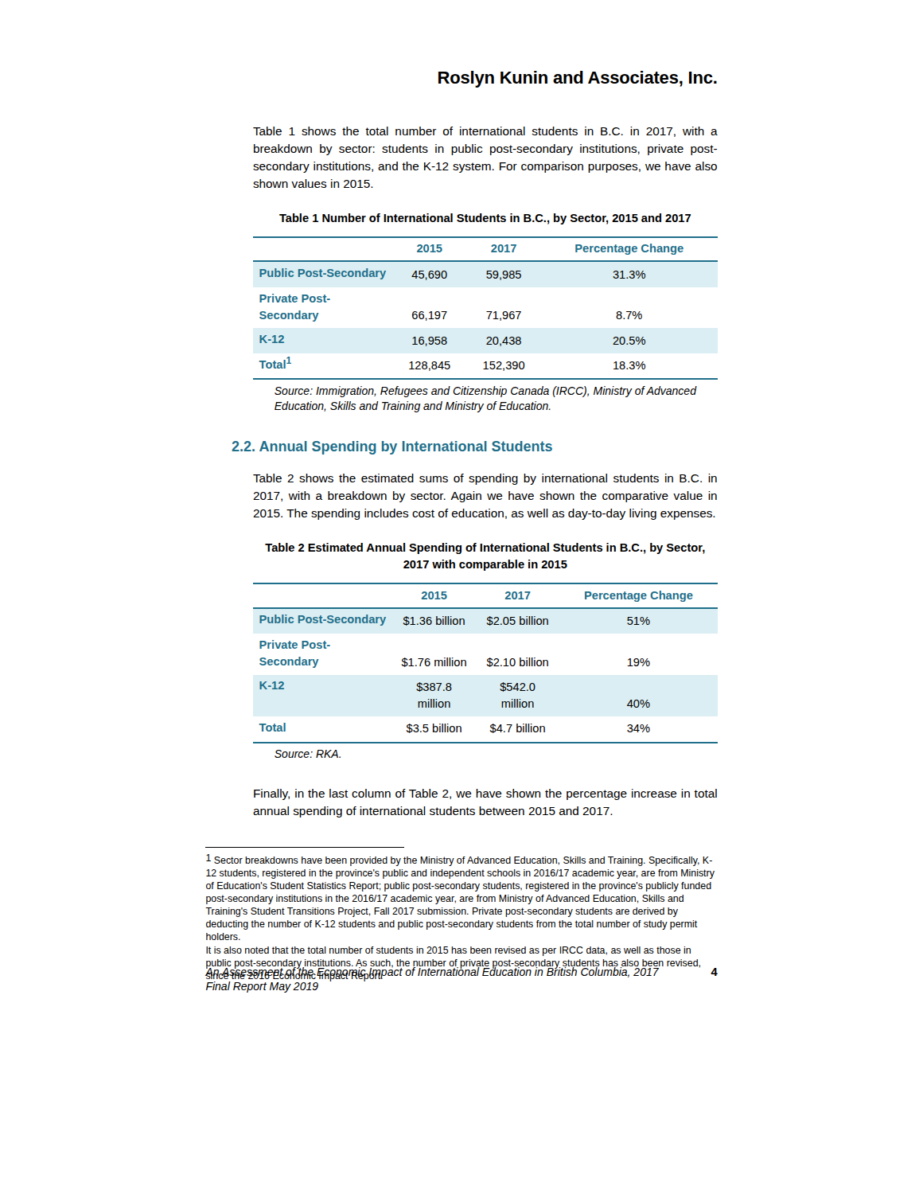Roslyn Kunin and Associates, Inc.
Table 1 shows the total number of international students in B.C. in 2017, with a breakdown by sector: students in public post-secondary institutions, private post-secondary institutions, and the K-12 system. For comparison purposes, we have also shown values in 2015.
Table 1 Number of International Students in B.C., by Sector, 2015 and 2017
| | 2015 | 2017 | Percentage Change |
| --- | --- | --- | --- |
| Public Post-Secondary | 45,690 | 59,985 | 31.3% |
| Private Post-Secondary | 66,197 | 71,967 | 8.7% |
| K-12 | 16,958 | 20,438 | 20.5% |
| Total 1 | 128,845 | 152,390 | 18.3% |
Source: Immigration, Refugees and Citizenship Canada (IRCC), Ministry of Advanced Education, Skills and Training and Ministry of Education.
2.2. Annual Spending by International Students
Table 2 shows the estimated sums of spending by international students in B.C. in 2017, with a breakdown by sector. Again we have shown the comparative value in 2015. The spending includes cost of education, as well as day-to-day living expenses.
Table 2 Estimated Annual Spending of International Students in B.C., by Sector, 2017 with comparable in 2015
| | 2015 | 2017 | Percentage Change |
| --- | --- | --- | --- |
| Public Post-Secondary | $1.36 billion | $2.05 billion | 51% |
| Private Post-Secondary | $1.76 million | $2.10 billion | 19% |
| K-12 | $387.8 million | $542.0 million | 40% |
| Total | $3.5 billion | $4.7 billion | 34% |
Source: RKA.
Finally, in the last column of Table 2, we have shown the percentage increase in total annual spending of international students between 2015 and 2017.
1 Sector breakdowns have been provided by the Ministry of Advanced Education, Skills and Training. Specifically, K-12 students, registered in the province's public and independent schools in 2016/17 academic year, are from Ministry of Education's Student Statistics Report; public post-secondary students, registered in the province's publicly funded post-secondary institutions in the 2016/17 academic year, are from Ministry of Advanced Education, Skills and Training's Student Transitions Project, Fall 2017 submission. Private post-secondary students are derived by deducting the number of K-12 students and public post-secondary students from the total number of study permit holders.
It is also noted that the total number of students in 2015 has been revised as per IRCC data, as well as those in public post-secondary institutions. As such, the number of private post-secondary students has also been revised, since the 2016 Economic Impact Report.
4 An Assessment of the Economic Impact of International Education in British Columbia, 2017
Final Report May 2019